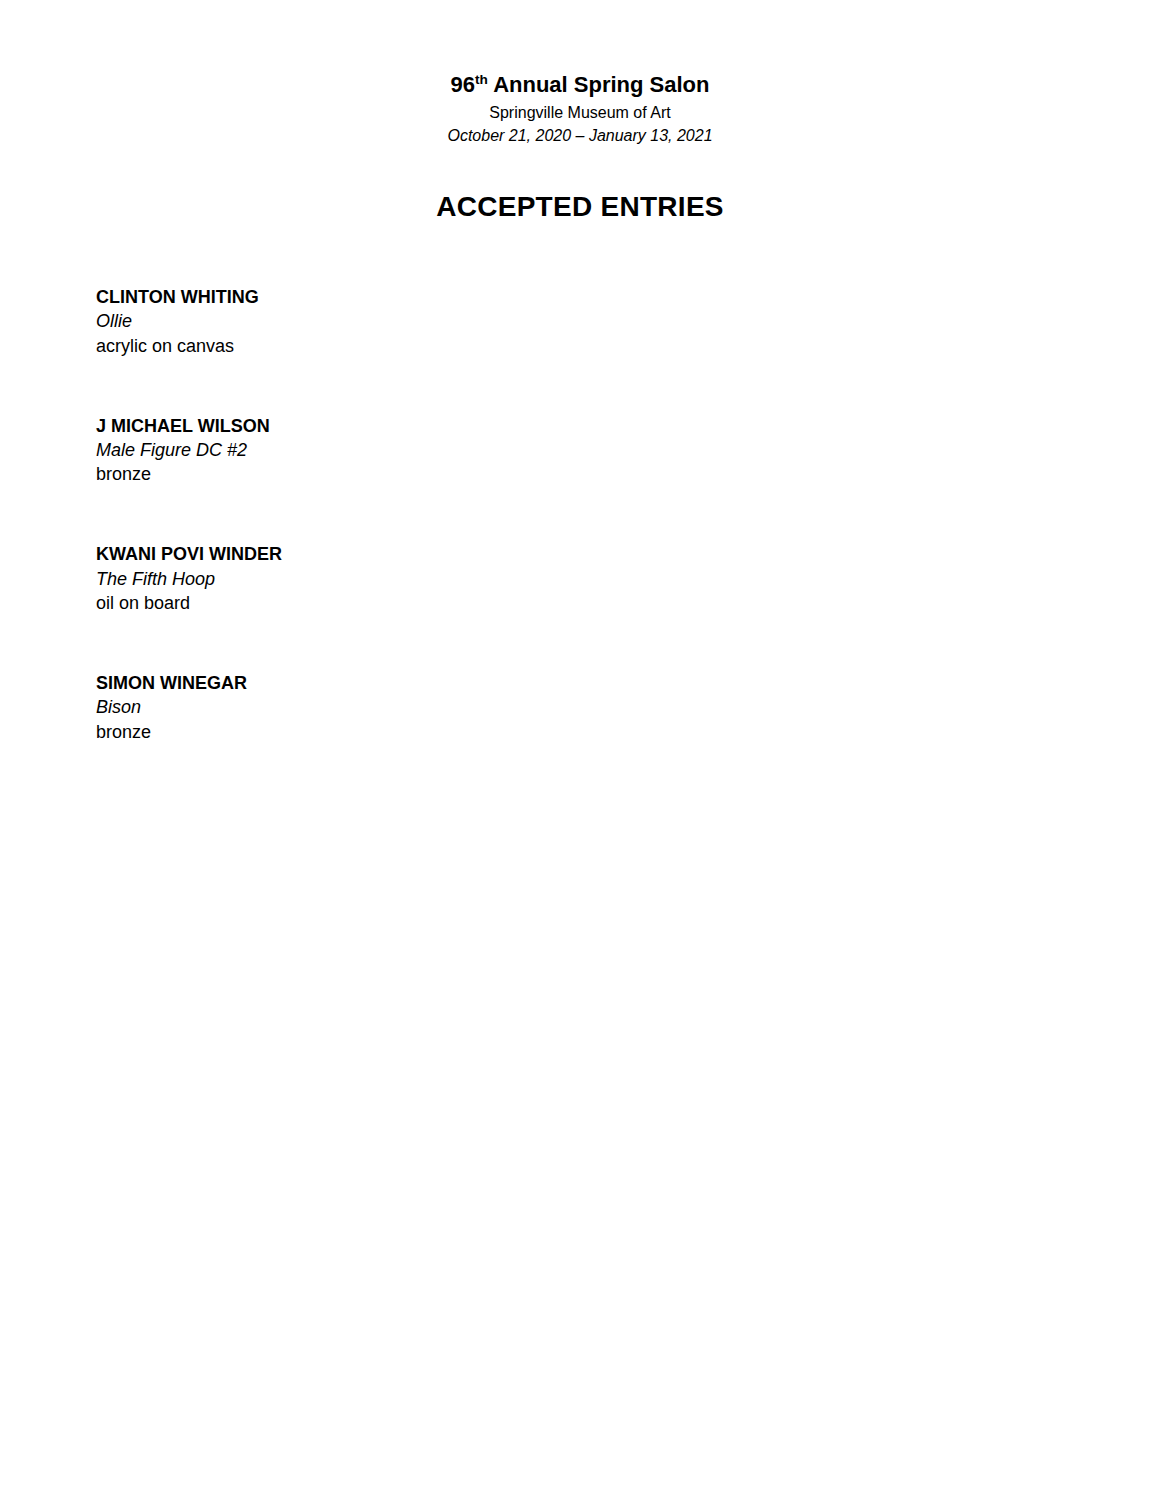96th Annual Spring Salon
Springville Museum of Art
October 21, 2020 – January 13, 2021
ACCEPTED ENTRIES
CLINTON WHITING
Ollie
acrylic on canvas
J MICHAEL WILSON
Male Figure DC #2
bronze
KWANI POVI WINDER
The Fifth Hoop
oil on board
SIMON WINEGAR
Bison
bronze